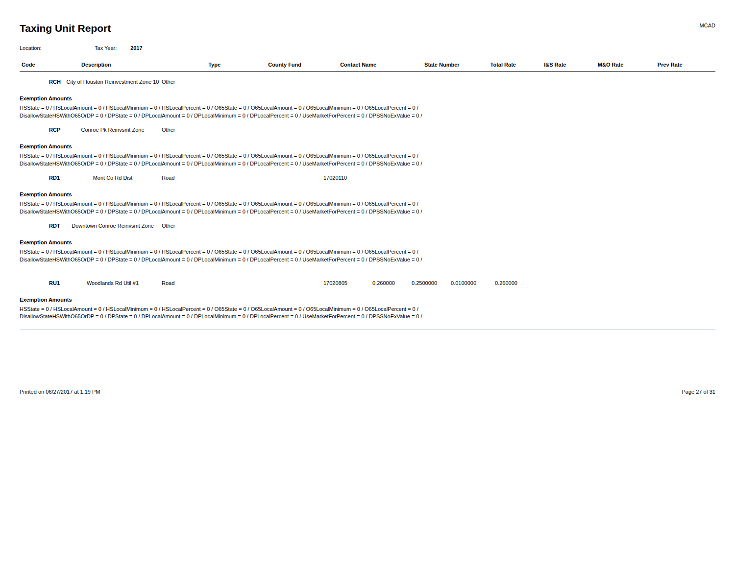MCAD
Taxing Unit Report
Location: Tax Year: 2017
| Code | Description | Type | County Fund | Contact Name | State Number | Total Rate | I&S Rate | M&O Rate | Prev Rate |
| --- | --- | --- | --- | --- | --- | --- | --- | --- | --- |
RCH
City of Houston Reinvestment Zone 10
Other
Exemption Amounts
HSState = 0 / HSLocalAmount = 0 / HSLocalMinimum = 0 / HSLocalPercent = 0 / O65State = 0 / O65LocalAmount = 0 / O65LocalMinimum = 0 / O65LocalPercent = 0 /
DisallowStateHSWithO65OrDP = 0 / DPState = 0 / DPLocalAmount = 0 / DPLocalMinimum = 0 / DPLocalPercent = 0 / UseMarketForPercent = 0 / DPSSNoExValue = 0 /
RCP
Conroe Pk Reinvsmt Zone
Other
Exemption Amounts
HSState = 0 / HSLocalAmount = 0 / HSLocalMinimum = 0 / HSLocalPercent = 0 / O65State = 0 / O65LocalAmount = 0 / O65LocalMinimum = 0 / O65LocalPercent = 0 /
DisallowStateHSWithO65OrDP = 0 / DPState = 0 / DPLocalAmount = 0 / DPLocalMinimum = 0 / DPLocalPercent = 0 / UseMarketForPercent = 0 / DPSSNoExValue = 0 /
RD1
Mont Co Rd Dist
Road
17020110
Exemption Amounts
HSState = 0 / HSLocalAmount = 0 / HSLocalMinimum = 0 / HSLocalPercent = 0 / O65State = 0 / O65LocalAmount = 0 / O65LocalMinimum = 0 / O65LocalPercent = 0 /
DisallowStateHSWithO65OrDP = 0 / DPState = 0 / DPLocalAmount = 0 / DPLocalMinimum = 0 / DPLocalPercent = 0 / UseMarketForPercent = 0 / DPSSNoExValue = 0 /
RDT
Downtown Conroe Reinvsmt Zone
Other
Exemption Amounts
HSState = 0 / HSLocalAmount = 0 / HSLocalMinimum = 0 / HSLocalPercent = 0 / O65State = 0 / O65LocalAmount = 0 / O65LocalMinimum = 0 / O65LocalPercent = 0 /
DisallowStateHSWithO65OrDP = 0 / DPState = 0 / DPLocalAmount = 0 / DPLocalMinimum = 0 / DPLocalPercent = 0 / UseMarketForPercent = 0 / DPSSNoExValue = 0 /
RU1
Woodlands Rd Util #1
Road
17020805
0.260000
0.2500000
0.0100000
0.260000
Exemption Amounts
HSState = 0 / HSLocalAmount = 0 / HSLocalMinimum = 0 / HSLocalPercent = 0 / O65State = 0 / O65LocalAmount = 0 / O65LocalMinimum = 0 / O65LocalPercent = 0 /
DisallowStateHSWithO65OrDP = 0 / DPState = 0 / DPLocalAmount = 0 / DPLocalMinimum = 0 / DPLocalPercent = 0 / UseMarketForPercent = 0 / DPSSNoExValue = 0 /
Printed on 06/27/2017 at 1:19 PM
Page 27 of 31